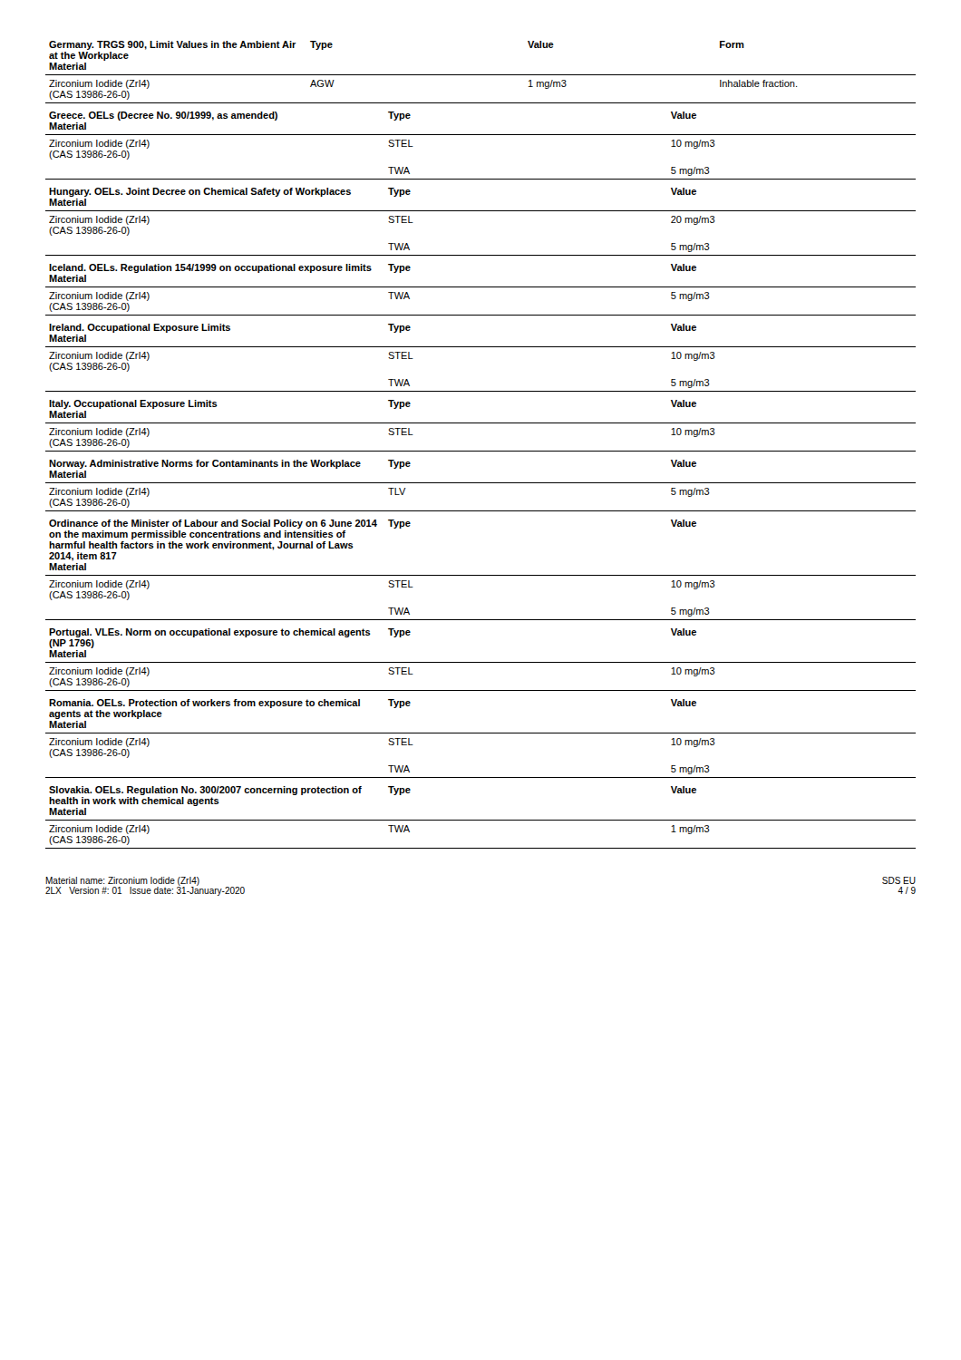| Germany. TRGS 900, Limit Values in the Ambient Air at the Workplace Material | Type | Value | Form |
| --- | --- | --- | --- |
| Zirconium Iodide (ZrI4) (CAS 13986-26-0) | AGW | 1 mg/m3 | Inhalable fraction. |
| Greece. OELs (Decree No. 90/1999, as amended) Material | Type | Value |
| --- | --- | --- |
| Zirconium Iodide (ZrI4) (CAS 13986-26-0) | STEL | 10 mg/m3 |
| | TWA | 5 mg/m3 |
| Hungary. OELs. Joint Decree on Chemical Safety of Workplaces Material | Type | Value |
| --- | --- | --- |
| Zirconium Iodide (ZrI4) (CAS 13986-26-0) | STEL | 20 mg/m3 |
| | TWA | 5 mg/m3 |
| Iceland. OELs. Regulation 154/1999 on occupational exposure limits Material | Type | Value |
| --- | --- | --- |
| Zirconium Iodide (ZrI4) (CAS 13986-26-0) | TWA | 5 mg/m3 |
| Ireland. Occupational Exposure Limits Material | Type | Value |
| --- | --- | --- |
| Zirconium Iodide (ZrI4) (CAS 13986-26-0) | STEL | 10 mg/m3 |
| | TWA | 5 mg/m3 |
| Italy. Occupational Exposure Limits Material | Type | Value |
| --- | --- | --- |
| Zirconium Iodide (ZrI4) (CAS 13986-26-0) | STEL | 10 mg/m3 |
| Norway. Administrative Norms for Contaminants in the Workplace Material | Type | Value |
| --- | --- | --- |
| Zirconium Iodide (ZrI4) (CAS 13986-26-0) | TLV | 5 mg/m3 |
| Ordinance of the Minister of Labour and Social Policy on 6 June 2014 on the maximum permissible concentrations and intensities of harmful health factors in the work environment, Journal of Laws 2014, item 817 Material | Type | Value |
| --- | --- | --- |
| Zirconium Iodide (ZrI4) (CAS 13986-26-0) | STEL | 10 mg/m3 |
| | TWA | 5 mg/m3 |
| Portugal. VLEs. Norm on occupational exposure to chemical agents (NP 1796) Material | Type | Value |
| --- | --- | --- |
| Zirconium Iodide (ZrI4) (CAS 13986-26-0) | STEL | 10 mg/m3 |
| Romania. OELs. Protection of workers from exposure to chemical agents at the workplace Material | Type | Value |
| --- | --- | --- |
| Zirconium Iodide (ZrI4) (CAS 13986-26-0) | STEL | 10 mg/m3 |
| | TWA | 5 mg/m3 |
| Slovakia. OELs. Regulation No. 300/2007 concerning protection of health in work with chemical agents Material | Type | Value |
| --- | --- | --- |
| Zirconium Iodide (ZrI4) (CAS 13986-26-0) | TWA | 1 mg/m3 |
Material name: Zirconium Iodide (ZrI4)
SDS EU
2LX Version #: 01 Issue date: 31-January-2020
4 / 9